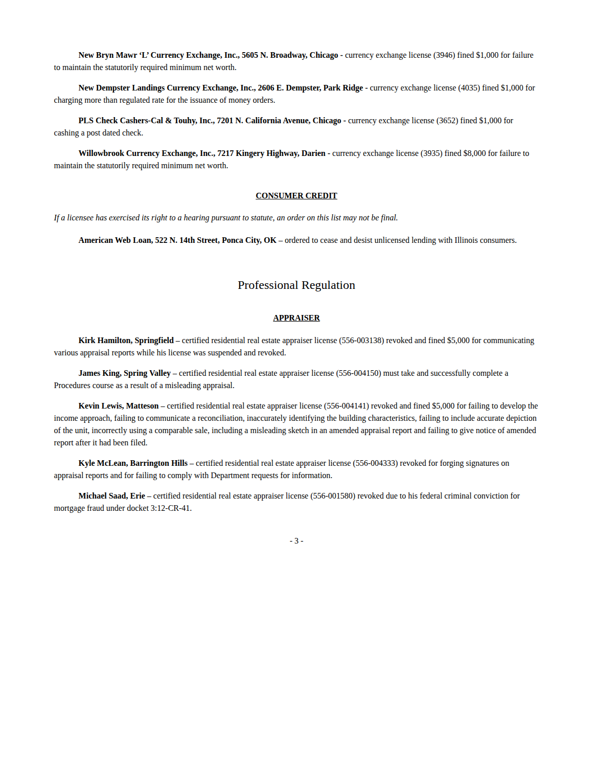New Bryn Mawr ‘L’ Currency Exchange, Inc., 5605 N. Broadway, Chicago - currency exchange license (3946) fined $1,000 for failure to maintain the statutorily required minimum net worth.
New Dempster Landings Currency Exchange, Inc., 2606 E. Dempster, Park Ridge - currency exchange license (4035) fined $1,000 for charging more than regulated rate for the issuance of money orders.
PLS Check Cashers-Cal & Touhy, Inc., 7201 N. California Avenue, Chicago - currency exchange license (3652) fined $1,000 for cashing a post dated check.
Willowbrook Currency Exchange, Inc., 7217 Kingery Highway, Darien - currency exchange license (3935) fined $8,000 for failure to maintain the statutorily required minimum net worth.
CONSUMER CREDIT
If a licensee has exercised its right to a hearing pursuant to statute, an order on this list may not be final.
American Web Loan, 522 N. 14th Street, Ponca City, OK – ordered to cease and desist unlicensed lending with Illinois consumers.
Professional Regulation
APPRAISER
Kirk Hamilton, Springfield – certified residential real estate appraiser license (556-003138) revoked and fined $5,000 for communicating various appraisal reports while his license was suspended and revoked.
James King, Spring Valley – certified residential real estate appraiser license (556-004150) must take and successfully complete a Procedures course as a result of a misleading appraisal.
Kevin Lewis, Matteson – certified residential real estate appraiser license (556-004141) revoked and fined $5,000 for failing to develop the income approach, failing to communicate a reconciliation, inaccurately identifying the building characteristics, failing to include accurate depiction of the unit, incorrectly using a comparable sale, including a misleading sketch in an amended appraisal report and failing to give notice of amended report after it had been filed.
Kyle McLean, Barrington Hills – certified residential real estate appraiser license (556-004333) revoked for forging signatures on appraisal reports and for failing to comply with Department requests for information.
Michael Saad, Erie – certified residential real estate appraiser license (556-001580) revoked due to his federal criminal conviction for mortgage fraud under docket 3:12-CR-41.
- 3 -